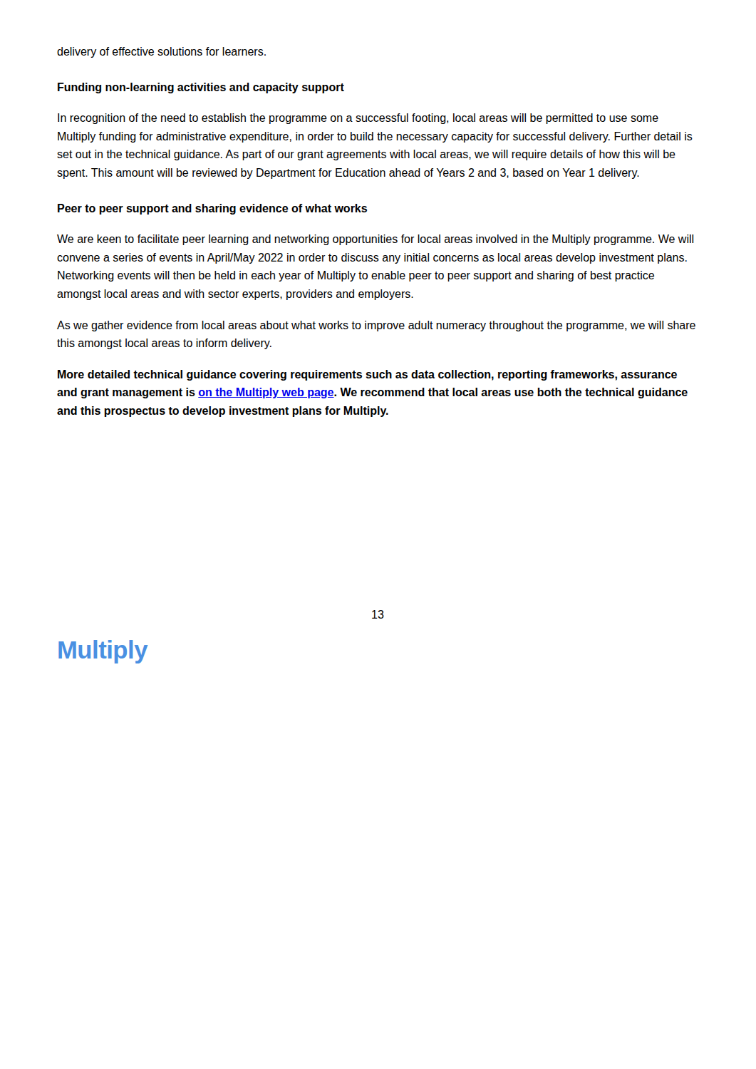delivery of effective solutions for learners.
Funding non-learning activities and capacity support
In recognition of the need to establish the programme on a successful footing, local areas will be permitted to use some Multiply funding for administrative expenditure, in order to build the necessary capacity for successful delivery. Further detail is set out in the technical guidance. As part of our grant agreements with local areas, we will require details of how this will be spent. This amount will be reviewed by Department for Education ahead of Years 2 and 3, based on Year 1 delivery.
Peer to peer support and sharing evidence of what works
We are keen to facilitate peer learning and networking opportunities for local areas involved in the Multiply programme. We will convene a series of events in April/May 2022 in order to discuss any initial concerns as local areas develop investment plans. Networking events will then be held in each year of Multiply to enable peer to peer support and sharing of best practice amongst local areas and with sector experts, providers and employers.
As we gather evidence from local areas about what works to improve adult numeracy throughout the programme, we will share this amongst local areas to inform delivery.
More detailed technical guidance covering requirements such as data collection, reporting frameworks, assurance and grant management is on the Multiply web page. We recommend that local areas use both the technical guidance and this prospectus to develop investment plans for Multiply.
13
Multiply